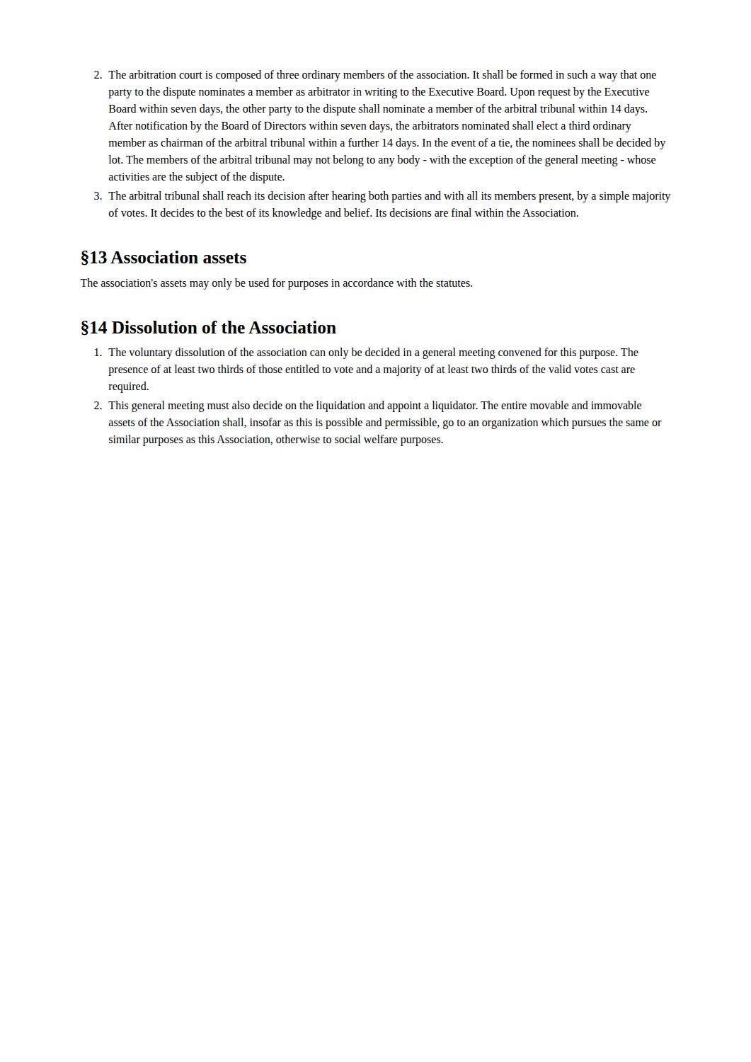The arbitration court is composed of three ordinary members of the association. It shall be formed in such a way that one party to the dispute nominates a member as arbitrator in writing to the Executive Board. Upon request by the Executive Board within seven days, the other party to the dispute shall nominate a member of the arbitral tribunal within 14 days. After notification by the Board of Directors within seven days, the arbitrators nominated shall elect a third ordinary member as chairman of the arbitral tribunal within a further 14 days. In the event of a tie, the nominees shall be decided by lot. The members of the arbitral tribunal may not belong to any body - with the exception of the general meeting - whose activities are the subject of the dispute.
The arbitral tribunal shall reach its decision after hearing both parties and with all its members present, by a simple majority of votes. It decides to the best of its knowledge and belief. Its decisions are final within the Association.
§13 Association assets
The association's assets may only be used for purposes in accordance with the statutes.
§14 Dissolution of the Association
The voluntary dissolution of the association can only be decided in a general meeting convened for this purpose. The presence of at least two thirds of those entitled to vote and a majority of at least two thirds of the valid votes cast are required.
This general meeting must also decide on the liquidation and appoint a liquidator. The entire movable and immovable assets of the Association shall, insofar as this is possible and permissible, go to an organization which pursues the same or similar purposes as this Association, otherwise to social welfare purposes.